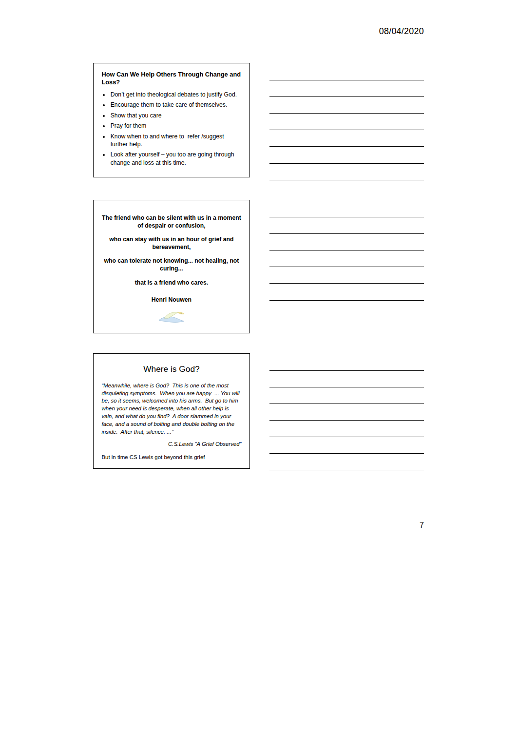08/04/2020
How Can We Help Others Through Change and Loss?
Don’t get into theological debates to justify God.
Encourage them to take care of themselves.
Show that you care
Pray for them
Know when to and where to refer /suggest further help.
Look after yourself – you too are going through change and loss at this time.
The friend who can be silent with us in a moment of despair or confusion,
who can stay with us in an hour of grief and bereavement,
who can tolerate not knowing... not healing, not curing...
that is a friend who cares.
Henri Nouwen
Where is God?
“Meanwhile, where is God? This is one of the most disquieting symptoms. When you are happy ... You will be, so it seems, welcomed into his arms. But go to him when your need is desperate, when all other help is vain, and what do you find? A door slammed in your face, and a sound of bolting and double bolting on the inside. After that, silence. ...”
C.S.Lewis “A Grief Observed”
But in time CS Lewis got beyond this grief
7